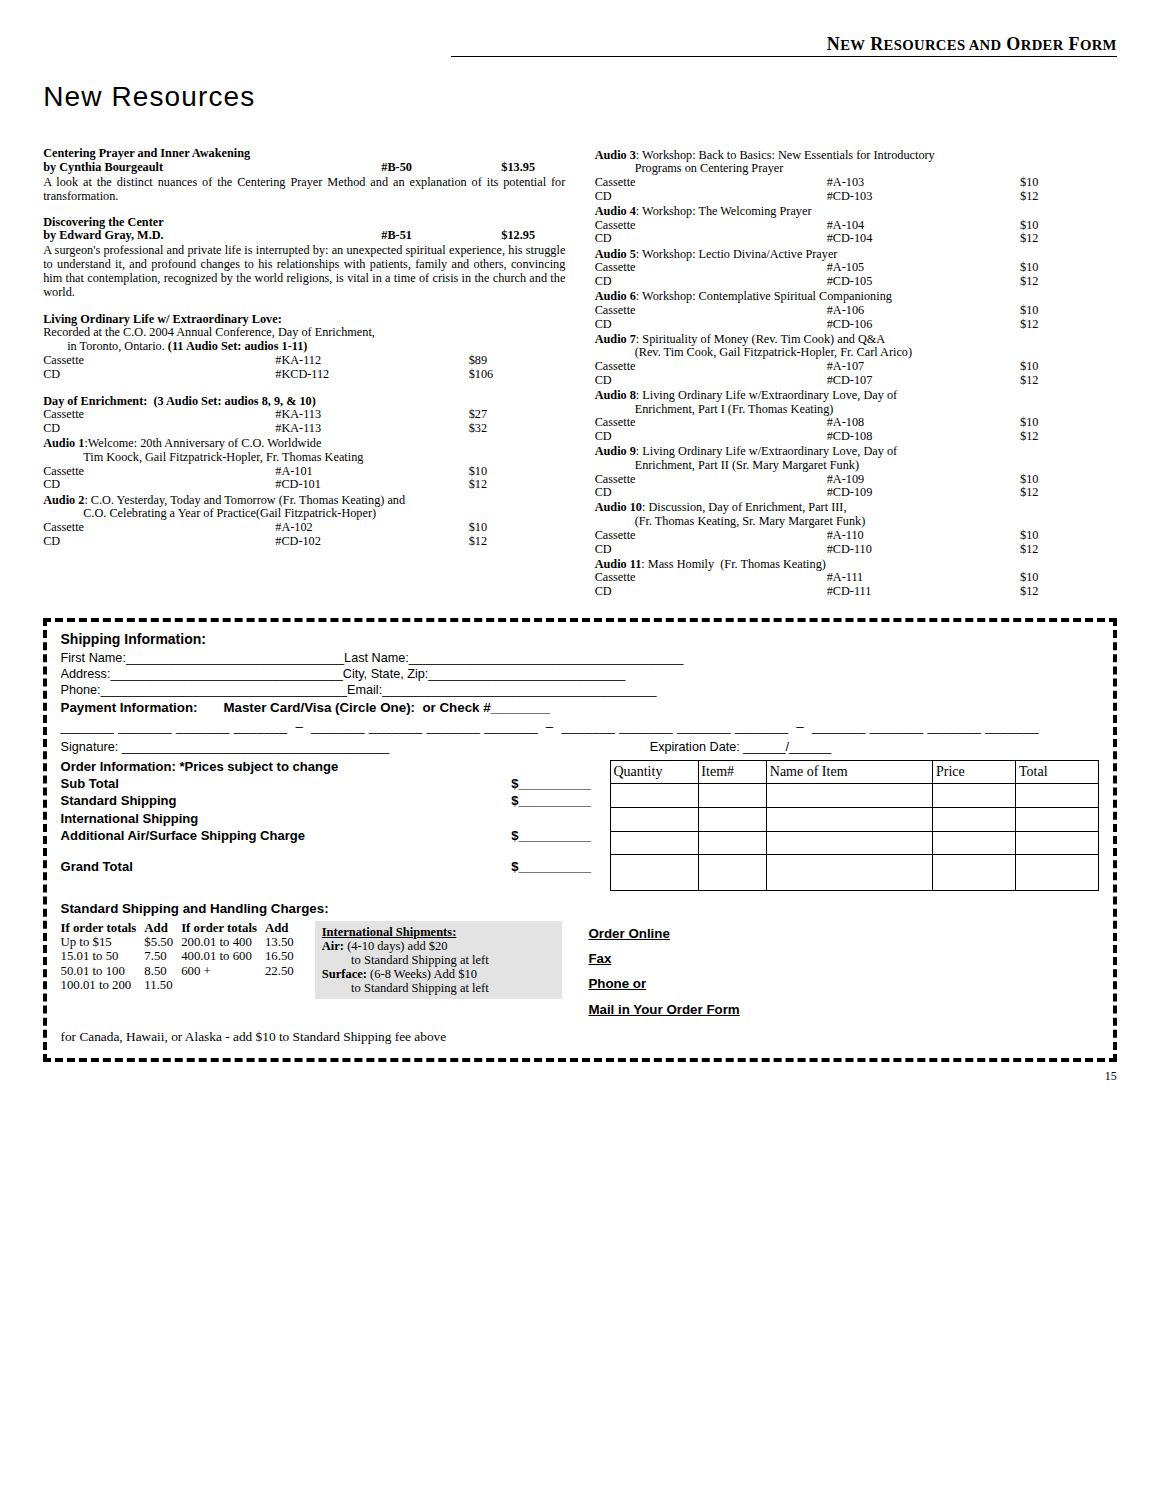NEW RESOURCES AND ORDER FORM
New Resources
Centering Prayer and Inner Awakening
by Cynthia Bourgeault #B-50 $13.95
A look at the distinct nuances of the Centering Prayer Method and an explanation of its potential for transformation.
Discovering the Center
by Edward Gray, M.D. #B-51 $12.95
A surgeon's professional and private life is interrupted by: an unexpected spiritual experience, his struggle to understand it, and profound changes to his relationships with patients, family and others, convincing him that contemplation, recognized by the world religions, is vital in a time of crisis in the church and the world.
Living Ordinary Life w/ Extraordinary Love:
Recorded at the C.O. 2004 Annual Conference, Day of Enrichment,
in Toronto, Ontario. (11 Audio Set: audios 1-11)
| Cassette | #KA-112 | $89 |
| CD | #KCD-112 | $106 |
Day of Enrichment: (3 Audio Set: audios 8, 9, & 10)
| Cassette | #KA-113 | $27 |
| CD | #KA-113 | $32 |
Audio 1:Welcome: 20th Anniversary of C.O. Worldwide
Tim Koock, Gail Fitzpatrick-Hopler, Fr. Thomas Keating
| Cassette | #A-101 | $10 |
| CD | #CD-101 | $12 |
Audio 2: C.O. Yesterday, Today and Tomorrow (Fr. Thomas Keating) and
C.O. Celebrating a Year of Practice(Gail Fitzpatrick-Hoper)
| Cassette | #A-102 | $10 |
| CD | #CD-102 | $12 |
Audio 3: Workshop: Back to Basics: New Essentials for Introductory
Programs on Centering Prayer
| Cassette | #A-103 | $10 |
| CD | #CD-103 | $12 |
Audio 4: Workshop: The Welcoming Prayer
| Cassette | #A-104 | $10 |
| CD | #CD-104 | $12 |
Audio 5: Workshop: Lectio Divina/Active Prayer
| Cassette | #A-105 | $10 |
| CD | #CD-105 | $12 |
Audio 6: Workshop: Contemplative Spiritual Companioning
| Cassette | #A-106 | $10 |
| CD | #CD-106 | $12 |
Audio 7: Spirituality of Money (Rev. Tim Cook) and Q&A
(Rev. Tim Cook, Gail Fitzpatrick-Hopler, Fr. Carl Arico)
| Cassette | #A-107 | $10 |
| CD | #CD-107 | $12 |
Audio 8: Living Ordinary Life w/Extraordinary Love, Day of
Enrichment, Part I (Fr. Thomas Keating)
| Cassette | #A-108 | $10 |
| CD | #CD-108 | $12 |
Audio 9: Living Ordinary Life w/Extraordinary Love, Day of
Enrichment, Part II (Sr. Mary Margaret Funk)
| Cassette | #A-109 | $10 |
| CD | #CD-109 | $12 |
Audio 10: Discussion, Day of Enrichment, Part III,
(Fr. Thomas Keating, Sr. Mary Margaret Funk)
| Cassette | #A-110 | $10 |
| CD | #CD-110 | $12 |
Audio 11: Mass Homily (Fr. Thomas Keating)
| Cassette | #A-111 | $10 |
| CD | #CD-111 | $12 |
Shipping Information:
First Name:_______________________________Last Name:_______________________________________
Address:_________________________________City, State, Zip:____________________________
Phone:___________________________________Email:_______________________________________
Payment Information: Master Card/Visa (Circle One): or Check #________
_______ _______ _______ _______ – _______ _______ _______ _______ – _______ _______ _______ _______ – _______ _______ _______ _______
Signature: ______________________________________
Order Information: *Prices subject to change
Sub Total$__________
Standard Shipping$__________
International Shipping
Additional Air/Surface Shipping Charge$__________
Grand Total$__________
Expiration Date: ______/______
| Quantity | Item# | Name of Item | Price | Total |
| --- | --- | --- | --- | --- |
Standard Shipping and Handling Charges:
| If order totals | Add | If order totals | Add |
| Up to $15 | $5.50 | 200.01 to 400 | 13.50 |
| 15.01 to 50 | 7.50 | 400.01 to 600 | 16.50 |
| 50.01 to 100 | 8.50 | 600 + | 22.50 |
| 100.01 to 200 | 11.50 | | |
International Shipments:
Air: (4-10 days) add $20
to Standard Shipping at left
Surface: (6-8 Weeks) Add $10
to Standard Shipping at left
Order Online
Fax
Phone or
Mail in Your Order Form
for Canada, Hawaii, or Alaska - add $10 to Standard Shipping fee above
15